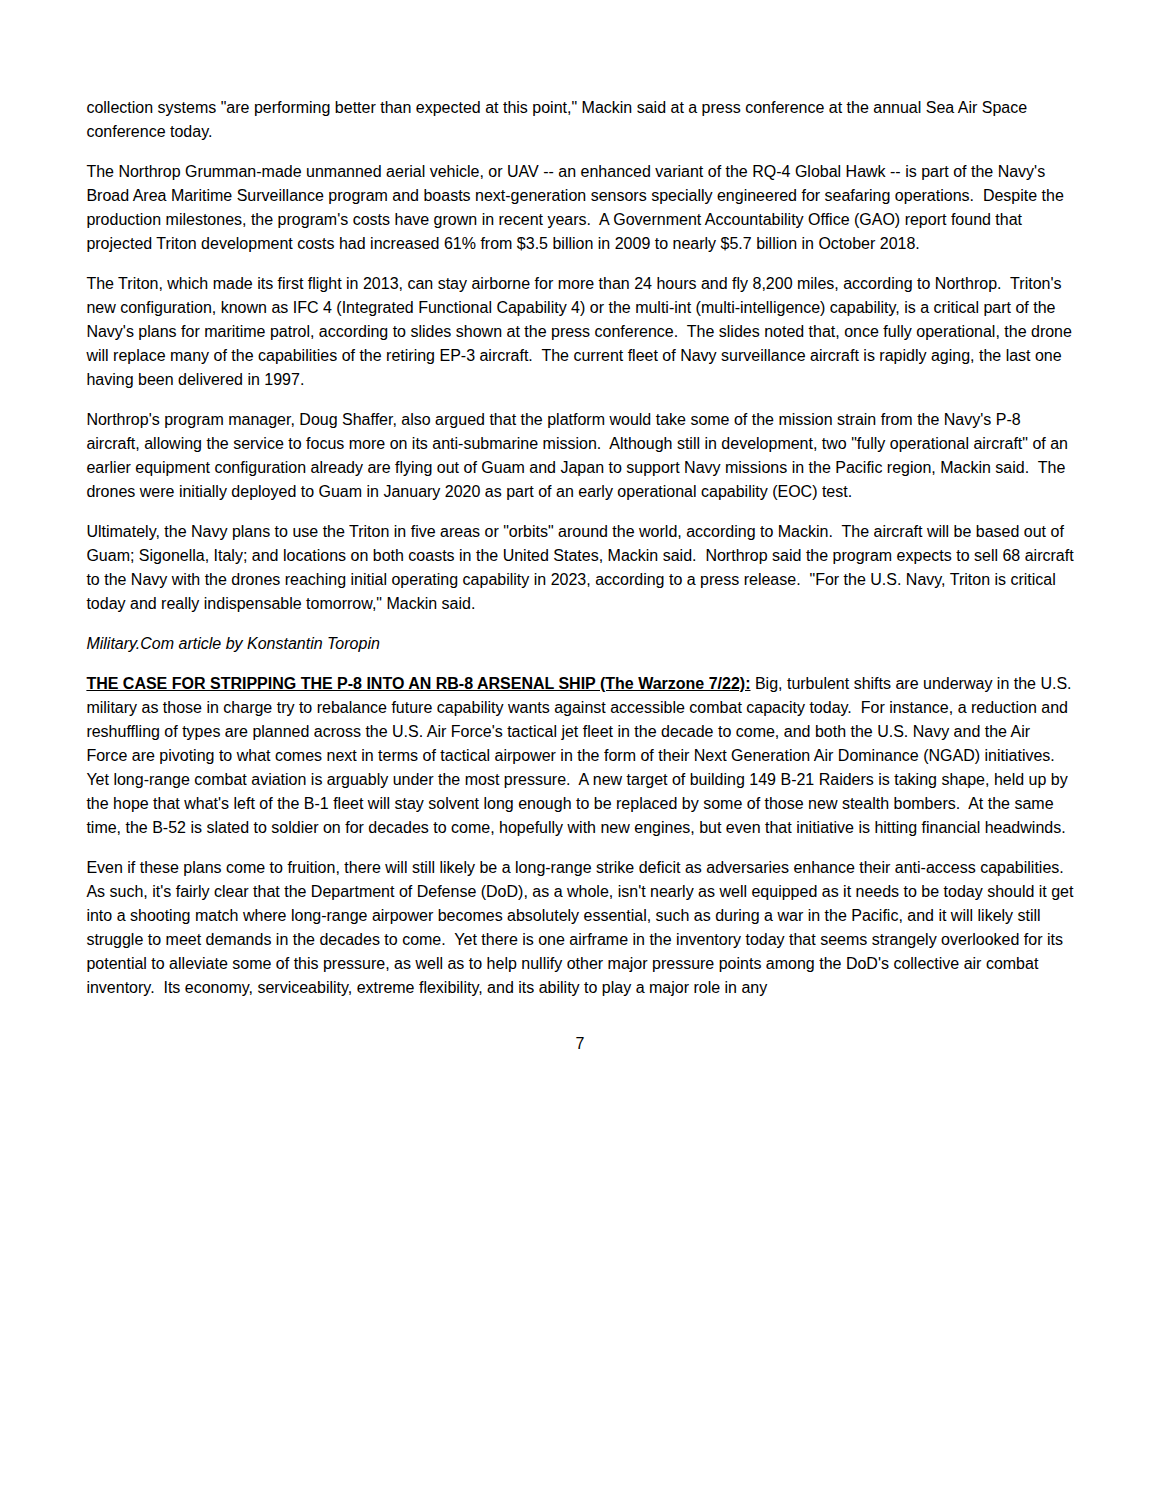collection systems "are performing better than expected at this point," Mackin said at a press conference at the annual Sea Air Space conference today.
The Northrop Grumman-made unmanned aerial vehicle, or UAV -- an enhanced variant of the RQ-4 Global Hawk -- is part of the Navy's Broad Area Maritime Surveillance program and boasts next-generation sensors specially engineered for seafaring operations. Despite the production milestones, the program's costs have grown in recent years. A Government Accountability Office (GAO) report found that projected Triton development costs had increased 61% from $3.5 billion in 2009 to nearly $5.7 billion in October 2018.
The Triton, which made its first flight in 2013, can stay airborne for more than 24 hours and fly 8,200 miles, according to Northrop. Triton's new configuration, known as IFC 4 (Integrated Functional Capability 4) or the multi-int (multi-intelligence) capability, is a critical part of the Navy's plans for maritime patrol, according to slides shown at the press conference. The slides noted that, once fully operational, the drone will replace many of the capabilities of the retiring EP-3 aircraft. The current fleet of Navy surveillance aircraft is rapidly aging, the last one having been delivered in 1997.
Northrop's program manager, Doug Shaffer, also argued that the platform would take some of the mission strain from the Navy's P-8 aircraft, allowing the service to focus more on its anti-submarine mission. Although still in development, two "fully operational aircraft" of an earlier equipment configuration already are flying out of Guam and Japan to support Navy missions in the Pacific region, Mackin said. The drones were initially deployed to Guam in January 2020 as part of an early operational capability (EOC) test.
Ultimately, the Navy plans to use the Triton in five areas or "orbits" around the world, according to Mackin. The aircraft will be based out of Guam; Sigonella, Italy; and locations on both coasts in the United States, Mackin said. Northrop said the program expects to sell 68 aircraft to the Navy with the drones reaching initial operating capability in 2023, according to a press release. "For the U.S. Navy, Triton is critical today and really indispensable tomorrow," Mackin said.
Military.Com article by Konstantin Toropin
THE CASE FOR STRIPPING THE P-8 INTO AN RB-8 ARSENAL SHIP (The Warzone 7/22):
Big, turbulent shifts are underway in the U.S. military as those in charge try to rebalance future capability wants against accessible combat capacity today. For instance, a reduction and reshuffling of types are planned across the U.S. Air Force's tactical jet fleet in the decade to come, and both the U.S. Navy and the Air Force are pivoting to what comes next in terms of tactical airpower in the form of their Next Generation Air Dominance (NGAD) initiatives. Yet long-range combat aviation is arguably under the most pressure. A new target of building 149 B-21 Raiders is taking shape, held up by the hope that what's left of the B-1 fleet will stay solvent long enough to be replaced by some of those new stealth bombers. At the same time, the B-52 is slated to soldier on for decades to come, hopefully with new engines, but even that initiative is hitting financial headwinds.
Even if these plans come to fruition, there will still likely be a long-range strike deficit as adversaries enhance their anti-access capabilities. As such, it's fairly clear that the Department of Defense (DoD), as a whole, isn't nearly as well equipped as it needs to be today should it get into a shooting match where long-range airpower becomes absolutely essential, such as during a war in the Pacific, and it will likely still struggle to meet demands in the decades to come. Yet there is one airframe in the inventory today that seems strangely overlooked for its potential to alleviate some of this pressure, as well as to help nullify other major pressure points among the DoD's collective air combat inventory. Its economy, serviceability, extreme flexibility, and its ability to play a major role in any
7